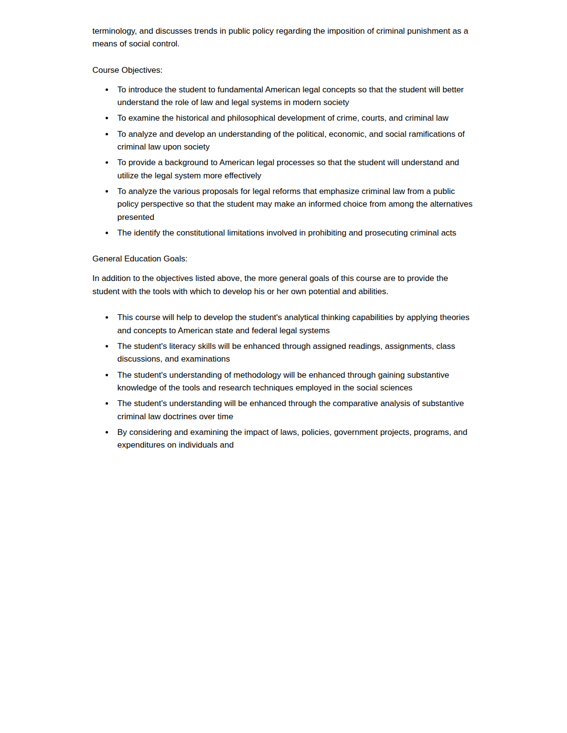terminology, and discusses trends in public policy regarding the imposition of criminal punishment as a means of social control.
Course Objectives:
To introduce the student to fundamental American legal concepts so that the student will better understand the role of law and legal systems in modern society
To examine the historical and philosophical development of crime, courts, and criminal law
To analyze and develop an understanding of the political, economic, and social ramifications of criminal law upon society
To provide a background to American legal processes so that the student will understand and utilize the legal system more effectively
To analyze the various proposals for legal reforms that emphasize criminal law from a public policy perspective so that the student may make an informed choice from among the alternatives presented
The identify the constitutional limitations involved in prohibiting and prosecuting criminal acts
General Education Goals:
In addition to the objectives listed above, the more general goals of this course are to provide the student with the tools with which to develop his or her own potential and abilities.
This course will help to develop the student's analytical thinking capabilities by applying theories and concepts to American state and federal legal systems
The student's literacy skills will be enhanced through assigned readings, assignments, class discussions, and examinations
The student's understanding of methodology will be enhanced through gaining substantive knowledge of the tools and research techniques employed in the social sciences
The student's understanding will be enhanced through the comparative analysis of substantive criminal law doctrines over time
By considering and examining the impact of laws, policies, government projects, programs, and expenditures on individuals and